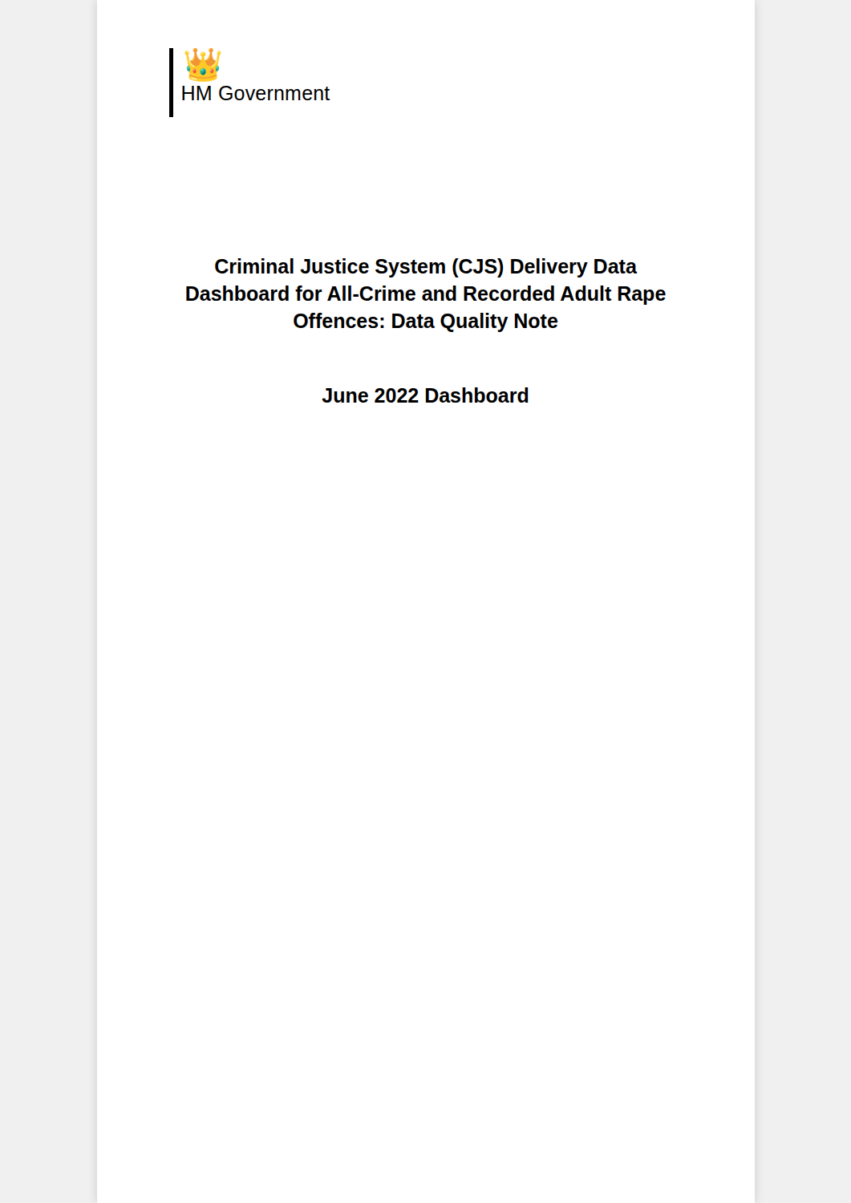👑
HM Government
Criminal Justice System (CJS) Delivery Data Dashboard for All-Crime and Recorded Adult Rape Offences: Data Quality Note
June 2022 Dashboard